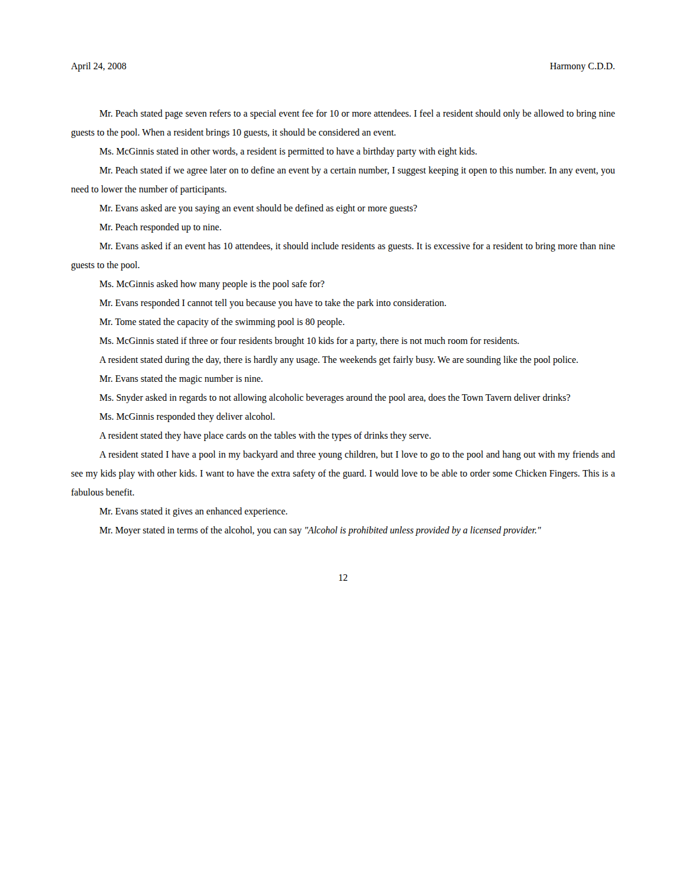April 24, 2008
Harmony C.D.D.
Mr. Peach stated page seven refers to a special event fee for 10 or more attendees. I feel a resident should only be allowed to bring nine guests to the pool. When a resident brings 10 guests, it should be considered an event.
Ms. McGinnis stated in other words, a resident is permitted to have a birthday party with eight kids.
Mr. Peach stated if we agree later on to define an event by a certain number, I suggest keeping it open to this number. In any event, you need to lower the number of participants.
Mr. Evans asked are you saying an event should be defined as eight or more guests?
Mr. Peach responded up to nine.
Mr. Evans asked if an event has 10 attendees, it should include residents as guests. It is excessive for a resident to bring more than nine guests to the pool.
Ms. McGinnis asked how many people is the pool safe for?
Mr. Evans responded I cannot tell you because you have to take the park into consideration.
Mr. Tome stated the capacity of the swimming pool is 80 people.
Ms. McGinnis stated if three or four residents brought 10 kids for a party, there is not much room for residents.
A resident stated during the day, there is hardly any usage. The weekends get fairly busy. We are sounding like the pool police.
Mr. Evans stated the magic number is nine.
Ms. Snyder asked in regards to not allowing alcoholic beverages around the pool area, does the Town Tavern deliver drinks?
Ms. McGinnis responded they deliver alcohol.
A resident stated they have place cards on the tables with the types of drinks they serve.
A resident stated I have a pool in my backyard and three young children, but I love to go to the pool and hang out with my friends and see my kids play with other kids. I want to have the extra safety of the guard. I would love to be able to order some Chicken Fingers. This is a fabulous benefit.
Mr. Evans stated it gives an enhanced experience.
Mr. Moyer stated in terms of the alcohol, you can say "Alcohol is prohibited unless provided by a licensed provider."
12